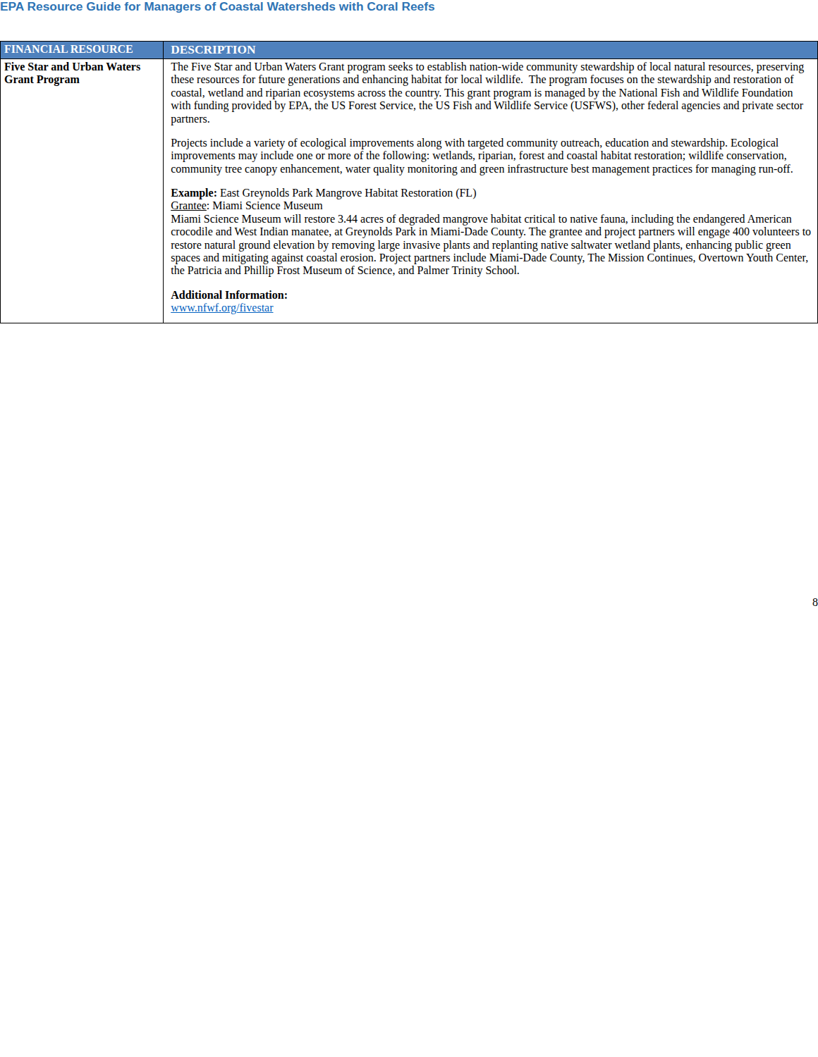EPA Resource Guide for Managers of Coastal Watersheds with Coral Reefs
| FINANCIAL RESOURCE | DESCRIPTION |
| --- | --- |
| Five Star and Urban Waters Grant Program | The Five Star and Urban Waters Grant program seeks to establish nation-wide community stewardship of local natural resources, preserving these resources for future generations and enhancing habitat for local wildlife. The program focuses on the stewardship and restoration of coastal, wetland and riparian ecosystems across the country. This grant program is managed by the National Fish and Wildlife Foundation with funding provided by EPA, the US Forest Service, the US Fish and Wildlife Service (USFWS), other federal agencies and private sector partners. Projects include a variety of ecological improvements along with targeted community outreach, education and stewardship. Ecological improvements may include one or more of the following: wetlands, riparian, forest and coastal habitat restoration; wildlife conservation, community tree canopy enhancement, water quality monitoring and green infrastructure best management practices for managing run-off. Example: East Greynolds Park Mangrove Habitat Restoration (FL) Grantee : Miami Science Museum Miami Science Museum will restore 3.44 acres of degraded mangrove habitat critical to native fauna, including the endangered American crocodile and West Indian manatee, at Greynolds Park in Miami-Dade County. The grantee and project partners will engage 400 volunteers to restore natural ground elevation by removing large invasive plants and replanting native saltwater wetland plants, enhancing public green spaces and mitigating against coastal erosion. Project partners include Miami-Dade County, The Mission Continues, Overtown Youth Center, the Patricia and Phillip Frost Museum of Science, and Palmer Trinity School. Additional Information: www.nfwf.org/fivestar |
8